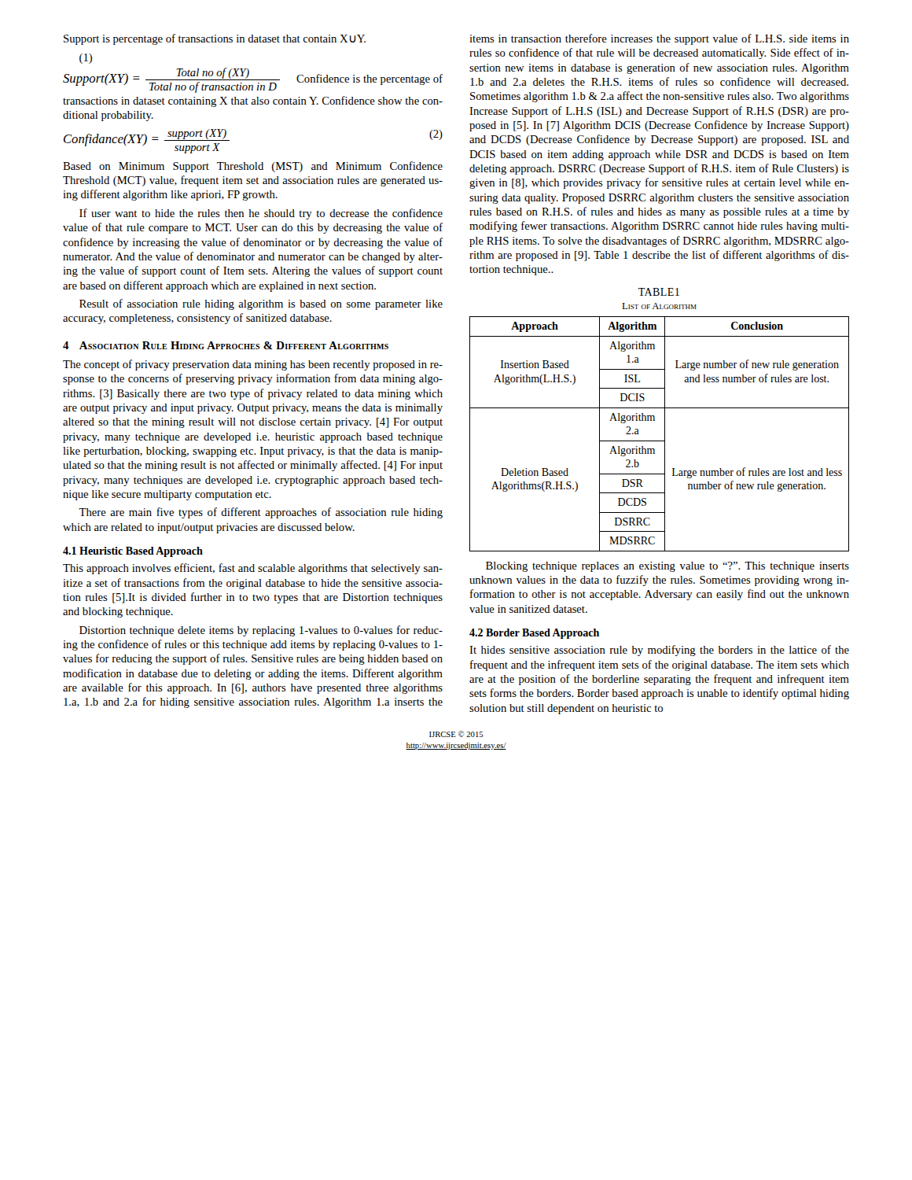Support is percentage of transactions in dataset that contain X∪Y.
(1) Support(XY) = Total no of (XY) Total no of transaction in D Confidence is the percentage of transactions in dataset containing X that also contain Y. Confidence show the conditional probability.
Confidance(XY) = support (XY) support X (2)
Based on Minimum Support Threshold (MST) and Minimum Confidence Threshold (MCT) value, frequent item set and association rules are generated using different algorithm like apriori, FP growth.
If user want to hide the rules then he should try to decrease the confidence value of that rule compare to MCT. User can do this by decreasing the value of confidence by increasing the value of denominator or by decreasing the value of numerator. And the value of denominator and numerator can be changed by altering the value of support count of Item sets. Altering the values of support count are based on different approach which are explained in next section.
Result of association rule hiding algorithm is based on some parameter like accuracy, completeness, consistency of sanitized database.
4 Association Rule Hiding Approches & Different Algorithms
The concept of privacy preservation data mining has been recently proposed in response to the concerns of preserving privacy information from data mining algorithms. [3] Basically there are two type of privacy related to data mining which are output privacy and input privacy. Output privacy, means the data is minimally altered so that the mining result will not disclose certain privacy. [4] For output privacy, many technique are developed i.e. heuristic approach based technique like perturbation, blocking, swapping etc. Input privacy, is that the data is manipulated so that the mining result is not affected or minimally affected. [4] For input privacy, many techniques are developed i.e. cryptographic approach based technique like secure multiparty computation etc.
There are main five types of different approaches of association rule hiding which are related to input/output privacies are discussed below.
4.1 Heuristic Based Approach
This approach involves efficient, fast and scalable algorithms that selectively sanitize a set of transactions from the original database to hide the sensitive association rules [5].It is divided further in to two types that are Distortion techniques and blocking technique.
Distortion technique delete items by replacing 1-values to 0-values for reducing the confidence of rules or this technique add items by replacing 0-values to 1- values for reducing the support of rules. Sensitive rules are being hidden based on modification in database due to deleting or adding the items. Different algorithm are available for this approach. In [6], authors have presented three algorithms 1.a, 1.b and 2.a for hiding sensitive association rules. Algorithm 1.a inserts the items in transaction therefore increases the support value of L.H.S. side items in rules so confidence of that rule will be decreased automatically. Side effect of insertion new items in database is generation of new association rules. Algorithm 1.b and 2.a deletes the R.H.S. items of rules so confidence will decreased. Sometimes algorithm 1.b & 2.a affect the non-sensitive rules also. Two algorithms Increase Support of L.H.S (ISL) and Decrease Support of R.H.S (DSR) are proposed in [5]. In [7] Algorithm DCIS (Decrease Confidence by Increase Support) and DCDS (Decrease Confidence by Decrease Support) are proposed. ISL and DCIS based on item adding approach while DSR and DCDS is based on Item deleting approach. DSRRC (Decrease Support of R.H.S. item of Rule Clusters) is given in [8], which provides privacy for sensitive rules at certain level while ensuring data quality. Proposed DSRRC algorithm clusters the sensitive association rules based on R.H.S. of rules and hides as many as possible rules at a time by modifying fewer transactions. Algorithm DSRRC cannot hide rules having multiple RHS items. To solve the disadvantages of DSRRC algorithm, MDSRRC algorithm are proposed in [9]. Table 1 describe the list of different algorithms of distortion technique..
TABLE1
List of Algorithm
| Approach | Algorithm | Conclusion |
| --- | --- | --- |
| Insertion Based Algorithm(L.H.S.) | Algorithm 1.a | Large number of new rule generation and less number of rules are lost. |
| ISL |
| DCIS |
| Deletion Based Algorithms(R.H.S.) | Algorithm 2.a | Large number of rules are lost and less number of new rule generation. |
| Algorithm 2.b |
| DSR |
| DCDS |
| DSRRC |
| MDSRRC |
Blocking technique replaces an existing value to “?”. This technique inserts unknown values in the data to fuzzify the rules. Sometimes providing wrong information to other is not acceptable. Adversary can easily find out the unknown value in sanitized dataset.
4.2 Border Based Approach
It hides sensitive association rule by modifying the borders in the lattice of the frequent and the infrequent item sets of the original database. The item sets which are at the position of the borderline separating the frequent and infrequent item sets forms the borders. Border based approach is unable to identify optimal hiding solution but still dependent on heuristic to
IJRCSE © 2015
http://www.ijrcsedjmit.esy.es/